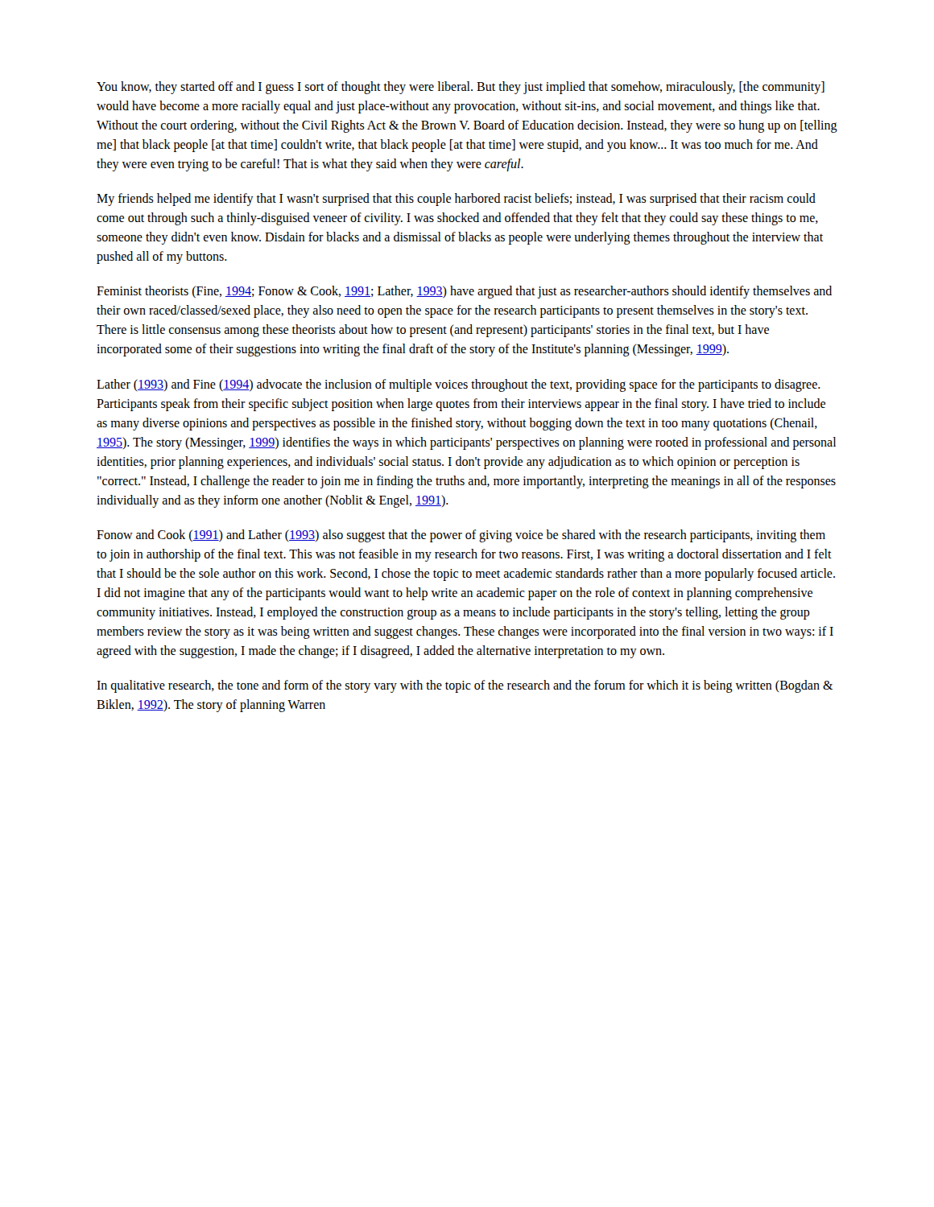You know, they started off and I guess I sort of thought they were liberal. But they just implied that somehow, miraculously, [the community] would have become a more racially equal and just place-without any provocation, without sit-ins, and social movement, and things like that. Without the court ordering, without the Civil Rights Act & the Brown V. Board of Education decision. Instead, they were so hung up on [telling me] that black people [at that time] couldn't write, that black people [at that time] were stupid, and you know... It was too much for me. And they were even trying to be careful! That is what they said when they were careful.
My friends helped me identify that I wasn't surprised that this couple harbored racist beliefs; instead, I was surprised that their racism could come out through such a thinly-disguised veneer of civility. I was shocked and offended that they felt that they could say these things to me, someone they didn't even know. Disdain for blacks and a dismissal of blacks as people were underlying themes throughout the interview that pushed all of my buttons.
Feminist theorists (Fine, 1994; Fonow & Cook, 1991; Lather, 1993) have argued that just as researcher-authors should identify themselves and their own raced/classed/sexed place, they also need to open the space for the research participants to present themselves in the story's text. There is little consensus among these theorists about how to present (and represent) participants' stories in the final text, but I have incorporated some of their suggestions into writing the final draft of the story of the Institute's planning (Messinger, 1999).
Lather (1993) and Fine (1994) advocate the inclusion of multiple voices throughout the text, providing space for the participants to disagree. Participants speak from their specific subject position when large quotes from their interviews appear in the final story. I have tried to include as many diverse opinions and perspectives as possible in the finished story, without bogging down the text in too many quotations (Chenail, 1995). The story (Messinger, 1999) identifies the ways in which participants' perspectives on planning were rooted in professional and personal identities, prior planning experiences, and individuals' social status. I don't provide any adjudication as to which opinion or perception is "correct." Instead, I challenge the reader to join me in finding the truths and, more importantly, interpreting the meanings in all of the responses individually and as they inform one another (Noblit & Engel, 1991).
Fonow and Cook (1991) and Lather (1993) also suggest that the power of giving voice be shared with the research participants, inviting them to join in authorship of the final text. This was not feasible in my research for two reasons. First, I was writing a doctoral dissertation and I felt that I should be the sole author on this work. Second, I chose the topic to meet academic standards rather than a more popularly focused article. I did not imagine that any of the participants would want to help write an academic paper on the role of context in planning comprehensive community initiatives. Instead, I employed the construction group as a means to include participants in the story's telling, letting the group members review the story as it was being written and suggest changes. These changes were incorporated into the final version in two ways: if I agreed with the suggestion, I made the change; if I disagreed, I added the alternative interpretation to my own.
In qualitative research, the tone and form of the story vary with the topic of the research and the forum for which it is being written (Bogdan & Biklen, 1992). The story of planning Warren